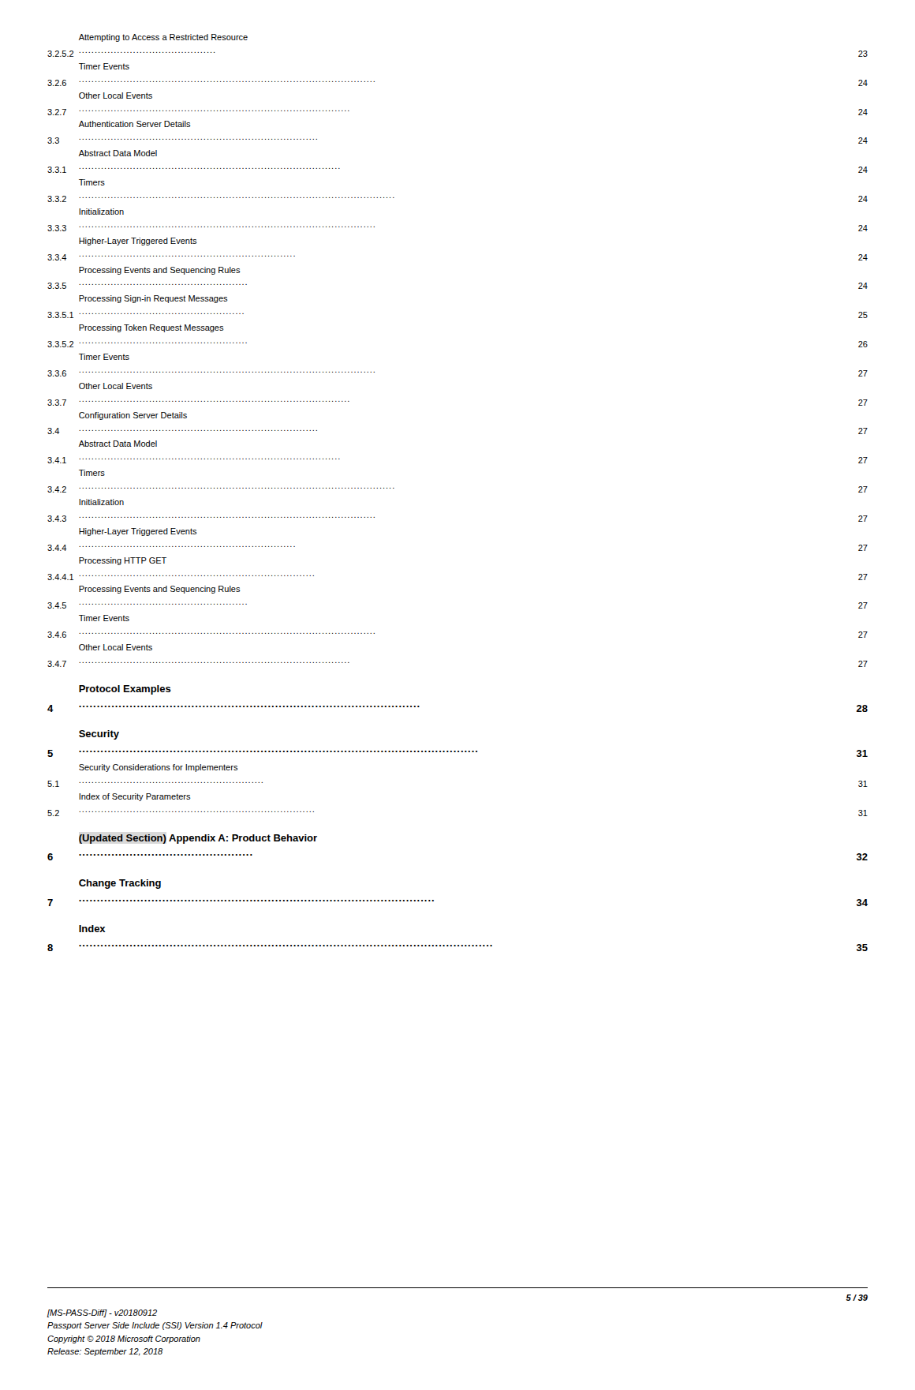| 3.2.5.2 | Attempting to Access a Restricted Resource ........................................... | 23 |
| 3.2.6 | Timer Events ............................................................................................. | 24 |
| 3.2.7 | Other Local Events ..................................................................................... | 24 |
| 3.3 | Authentication Server Details ........................................................................... | 24 |
| 3.3.1 | Abstract Data Model .................................................................................. | 24 |
| 3.3.2 | Timers ................................................................................................... | 24 |
| 3.3.3 | Initialization ............................................................................................. | 24 |
| 3.3.4 | Higher-Layer Triggered Events .................................................................... | 24 |
| 3.3.5 | Processing Events and Sequencing Rules ..................................................... | 24 |
| 3.3.5.1 | Processing Sign-in Request Messages .................................................... | 25 |
| 3.3.5.2 | Processing Token Request Messages ..................................................... | 26 |
| 3.3.6 | Timer Events ............................................................................................. | 27 |
| 3.3.7 | Other Local Events ..................................................................................... | 27 |
| 3.4 | Configuration Server Details ........................................................................... | 27 |
| 3.4.1 | Abstract Data Model .................................................................................. | 27 |
| 3.4.2 | Timers ................................................................................................... | 27 |
| 3.4.3 | Initialization ............................................................................................. | 27 |
| 3.4.4 | Higher-Layer Triggered Events .................................................................... | 27 |
| 3.4.4.1 | Processing HTTP GET .......................................................................... | 27 |
| 3.4.5 | Processing Events and Sequencing Rules ..................................................... | 27 |
| 3.4.6 | Timer Events ............................................................................................. | 27 |
| 3.4.7 | Other Local Events ..................................................................................... | 27 |
| 4 | Protocol Examples .............................................................................................. | 28 |
| 5 | Security .............................................................................................................. | 31 |
| 5.1 | Security Considerations for Implementers .......................................................... | 31 |
| 5.2 | Index of Security Parameters .......................................................................... | 31 |
| 6 | (Updated Section) Appendix A: Product Behavior ................................................ | 32 |
| 7 | Change Tracking .................................................................................................. | 34 |
| 8 | Index .................................................................................................................. | 35 |
5 / 39
[MS-PASS-Diff] - v20180912
Passport Server Side Include (SSI) Version 1.4 Protocol
Copyright © 2018 Microsoft Corporation
Release: September 12, 2018